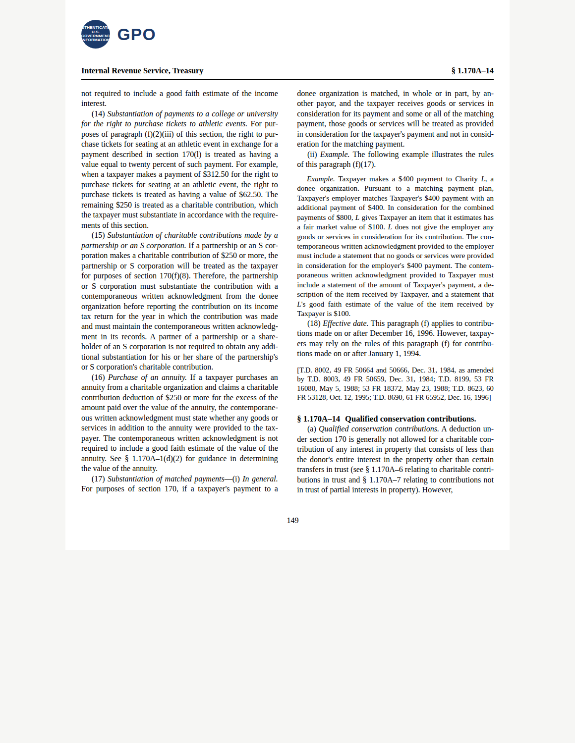AUTHENTICATED
U.S. GOVERNMENT
INFORMATION
GPO
Internal Revenue Service, Treasury § 1.170A–14
not required to include a good faith estimate of the income interest.
(14) Substantiation of payments to a college or university for the right to purchase tickets to athletic events. For purposes of paragraph (f)(2)(iii) of this section, the right to purchase tickets for seating at an athletic event in exchange for a payment described in section 170(l) is treated as having a value equal to twenty percent of such payment. For example, when a taxpayer makes a payment of $312.50 for the right to purchase tickets for seating at an athletic event, the right to purchase tickets is treated as having a value of $62.50. The remaining $250 is treated as a charitable contribution, which the taxpayer must substantiate in accordance with the requirements of this section.
(15) Substantiation of charitable contributions made by a partnership or an S corporation. If a partnership or an S corporation makes a charitable contribution of $250 or more, the partnership or S corporation will be treated as the taxpayer for purposes of section 170(f)(8). Therefore, the partnership or S corporation must substantiate the contribution with a contemporaneous written acknowledgment from the donee organization before reporting the contribution on its income tax return for the year in which the contribution was made and must maintain the contemporaneous written acknowledgment in its records. A partner of a partnership or a shareholder of an S corporation is not required to obtain any additional substantiation for his or her share of the partnership's or S corporation's charitable contribution.
(16) Purchase of an annuity. If a taxpayer purchases an annuity from a charitable organization and claims a charitable contribution deduction of $250 or more for the excess of the amount paid over the value of the annuity, the contemporaneous written acknowledgment must state whether any goods or services in addition to the annuity were provided to the taxpayer. The contemporaneous written acknowledgment is not required to include a good faith estimate of the value of the annuity. See § 1.170A–1(d)(2) for guidance in determining the value of the annuity.
(17) Substantiation of matched payments—(i) In general. For purposes of section 170, if a taxpayer's payment to a donee organization is matched, in whole or in part, by another payor, and the taxpayer receives goods or services in consideration for its payment and some or all of the matching payment, those goods or services will be treated as provided in consideration for the taxpayer's payment and not in consideration for the matching payment.
(ii) Example. The following example illustrates the rules of this paragraph (f)(17).
Example. Taxpayer makes a $400 payment to Charity L, a donee organization. Pursuant to a matching payment plan, Taxpayer's employer matches Taxpayer's $400 payment with an additional payment of $400. In consideration for the combined payments of $800, L gives Taxpayer an item that it estimates has a fair market value of $100. L does not give the employer any goods or services in consideration for its contribution. The contemporaneous written acknowledgment provided to the employer must include a statement that no goods or services were provided in consideration for the employer's $400 payment. The contemporaneous written acknowledgment provided to Taxpayer must include a statement of the amount of Taxpayer's payment, a description of the item received by Taxpayer, and a statement that L's good faith estimate of the value of the item received by Taxpayer is $100.
(18) Effective date. This paragraph (f) applies to contributions made on or after December 16, 1996. However, taxpayers may rely on the rules of this paragraph (f) for contributions made on or after January 1, 1994.
[T.D. 8002, 49 FR 50664 and 50666, Dec. 31, 1984, as amended by T.D. 8003, 49 FR 50659, Dec. 31, 1984; T.D. 8199, 53 FR 16080, May 5, 1988; 53 FR 18372, May 23, 1988; T.D. 8623, 60 FR 53128, Oct. 12, 1995; T.D. 8690, 61 FR 65952, Dec. 16, 1996]
§ 1.170A–14 Qualified conservation contributions.
(a) Qualified conservation contributions. A deduction under section 170 is generally not allowed for a charitable contribution of any interest in property that consists of less than the donor's entire interest in the property other than certain transfers in trust (see § 1.170A–6 relating to charitable contributions in trust and § 1.170A–7 relating to contributions not in trust of partial interests in property). However,
149